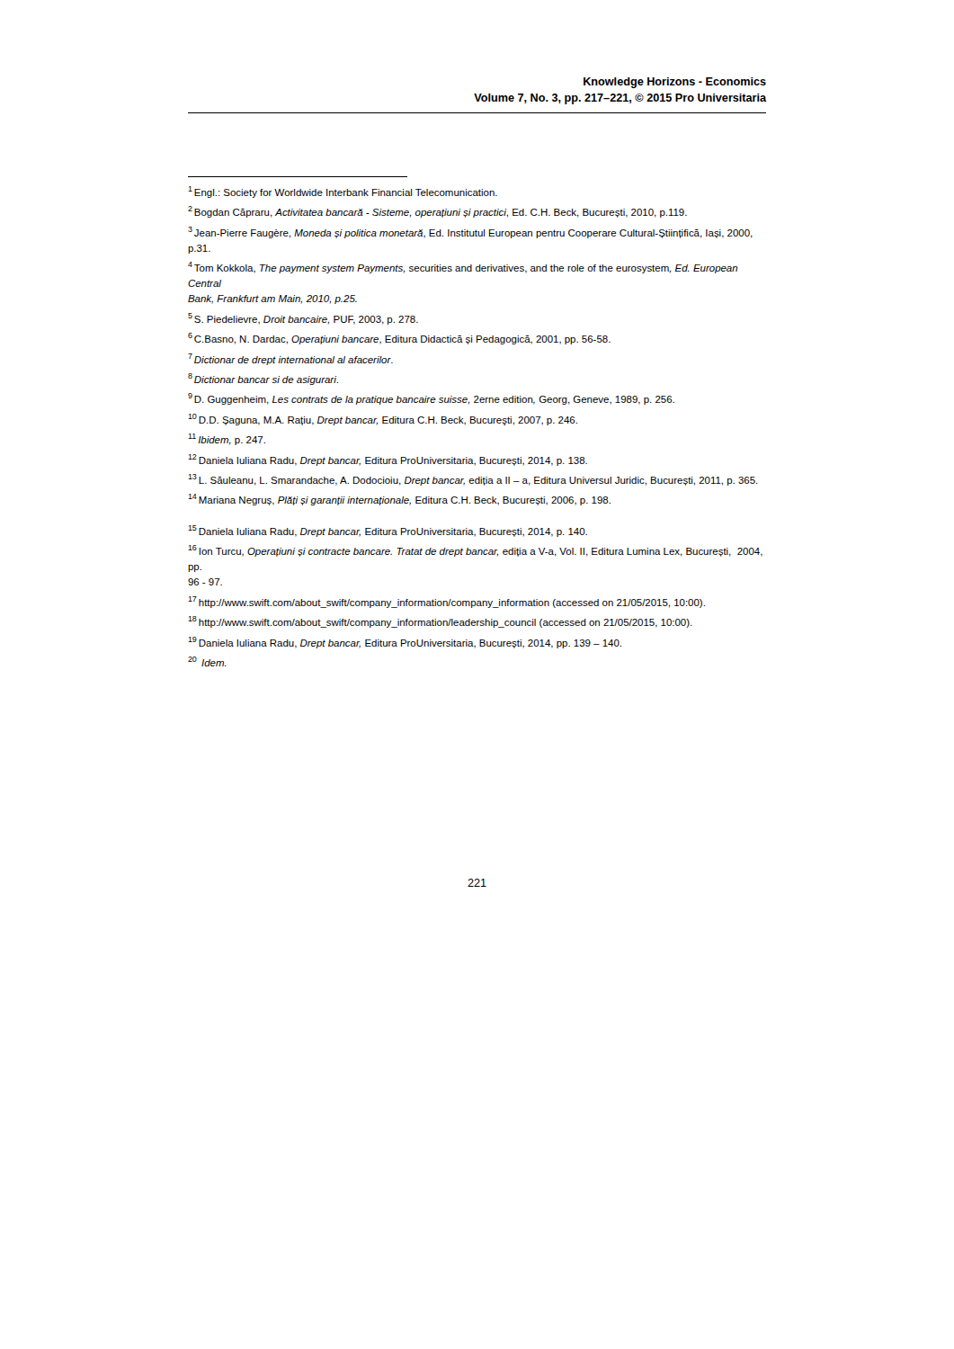Knowledge Horizons - Economics
Volume 7, No. 3, pp. 217–221, © 2015 Pro Universitaria
1 Engl.: Society for Worldwide Interbank Financial Telecomunication.
2 Bogdan Căpraru, Activitatea bancară - Sisteme, operațiuni și practici, Ed. C.H. Beck, București, 2010, p.119.
3 Jean-Pierre Faugère, Moneda și politica monetară, Ed. Institutul European pentru Cooperare Cultural-Științifică, Iași, 2000, p.31.
4 Tom Kokkola, The payment system Payments, securities and derivatives, and the role of the eurosystem, Ed. European Central
Bank, Frankfurt am Main, 2010, p.25.
5 S. Piedelievre, Droit bancaire, PUF, 2003, p. 278.
6 C.Basno, N. Dardac, Operațiuni bancare, Editura Didactică și Pedagogică, 2001, pp. 56-58.
7 Dictionar de drept international al afacerilor.
8 Dictionar bancar si de asigurari.
9 D. Guggenheim, Les contrats de la pratique bancaire suisse, 2erne edition, Georg, Geneve, 1989, p. 256.
10 D.D. Șaguna, M.A. Rațiu, Drept bancar, Editura C.H. Beck, Bucureşti, 2007, p. 246.
11 Ibidem, p. 247.
12 Daniela Iuliana Radu, Drept bancar, Editura ProUniversitaria, București, 2014, p. 138.
13 L. Săuleanu, L. Smarandache, A. Dodocioiu, Drept bancar, ediția a II – a, Editura Universul Juridic, București, 2011, p. 365.
14 Mariana Negruș, Plăți și garanții internaționale, Editura C.H. Beck, București, 2006, p. 198.
15 Daniela Iuliana Radu, Drept bancar, Editura ProUniversitaria, București, 2014, p. 140.
16 Ion Turcu, Operațiuni și contracte bancare. Tratat de drept bancar, ediția a V-a, Vol. II, Editura Lumina Lex, București, 2004, pp.
96 - 97.
17 http://www.swift.com/about_swift/company_information/company_information (accessed on 21/05/2015, 10:00).
18 http://www.swift.com/about_swift/company_information/leadership_council (accessed on 21/05/2015, 10:00).
19 Daniela Iuliana Radu, Drept bancar, Editura ProUniversitaria, București, 2014, pp. 139 – 140.
20 Idem.
221